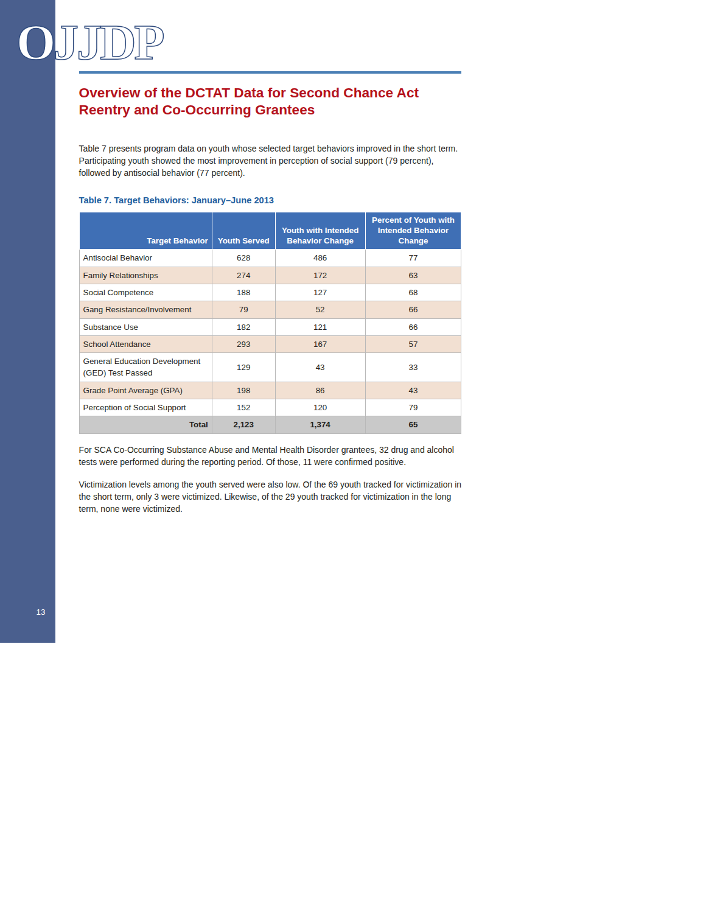OJJDP
Overview of the DCTAT Data for Second Chance Act
Reentry and Co-Occurring Grantees
Table 7 presents program data on youth whose selected target behaviors improved in the short term. Participating youth showed the most improvement in perception of social support (79 percent), followed by antisocial behavior (77 percent).
Table 7. Target Behaviors: January–June 2013
| Target Behavior | Youth Served | Youth with Intended Behavior Change | Percent of Youth with Intended Behavior Change |
| --- | --- | --- | --- |
| Antisocial Behavior | 628 | 486 | 77 |
| Family Relationships | 274 | 172 | 63 |
| Social Competence | 188 | 127 | 68 |
| Gang Resistance/Involvement | 79 | 52 | 66 |
| Substance Use | 182 | 121 | 66 |
| School Attendance | 293 | 167 | 57 |
| General Education Development (GED) Test Passed | 129 | 43 | 33 |
| Grade Point Average (GPA) | 198 | 86 | 43 |
| Perception of Social Support | 152 | 120 | 79 |
| Total | 2,123 | 1,374 | 65 |
For SCA Co-Occurring Substance Abuse and Mental Health Disorder grantees, 32 drug and alcohol tests were performed during the reporting period. Of those, 11 were confirmed positive.
Victimization levels among the youth served were also low. Of the 69 youth tracked for victimization in the short term, only 3 were victimized. Likewise, of the 29 youth tracked for victimization in the long term, none were victimized.
13